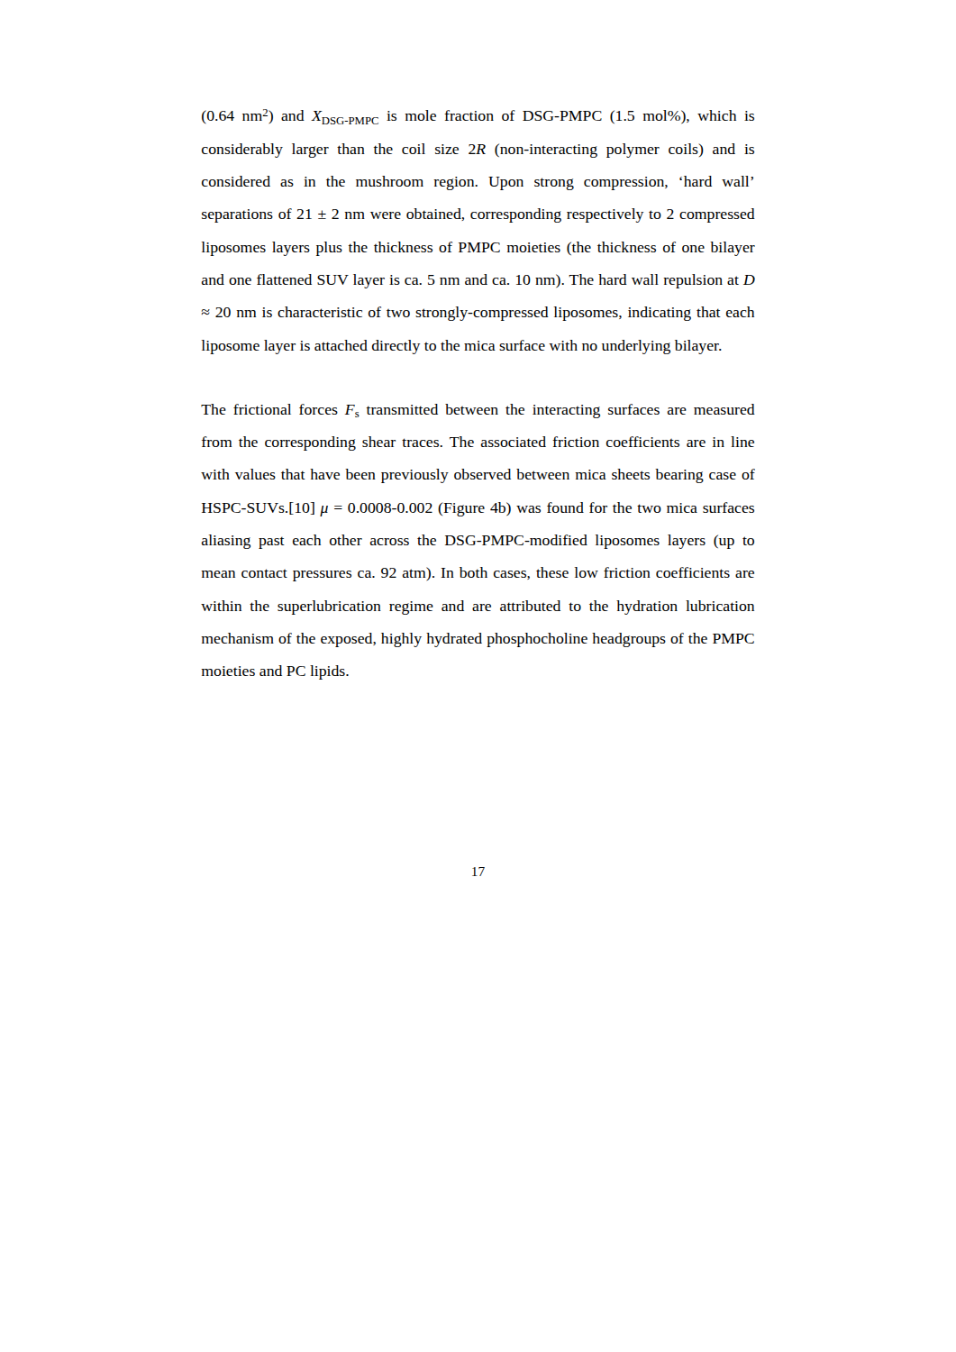(0.64 nm2) and XDSG-PMPC is mole fraction of DSG-PMPC (1.5 mol%), which is considerably larger than the coil size 2R (non-interacting polymer coils) and is considered as in the mushroom region. Upon strong compression, ‘hard wall’ separations of 21 ± 2 nm were obtained, corresponding respectively to 2 compressed liposomes layers plus the thickness of PMPC moieties (the thickness of one bilayer and one flattened SUV layer is ca. 5 nm and ca. 10 nm). The hard wall repulsion at D ≈ 20 nm is characteristic of two strongly-compressed liposomes, indicating that each liposome layer is attached directly to the mica surface with no underlying bilayer.
The frictional forces Fs transmitted between the interacting surfaces are measured from the corresponding shear traces. The associated friction coefficients are in line with values that have been previously observed between mica sheets bearing case of HSPC-SUVs.[10] μ = 0.0008-0.002 (Figure 4b) was found for the two mica surfaces aliasing past each other across the DSG-PMPC-modified liposomes layers (up to mean contact pressures ca. 92 atm). In both cases, these low friction coefficients are within the superlubrication regime and are attributed to the hydration lubrication mechanism of the exposed, highly hydrated phosphocholine headgroups of the PMPC moieties and PC lipids.
17